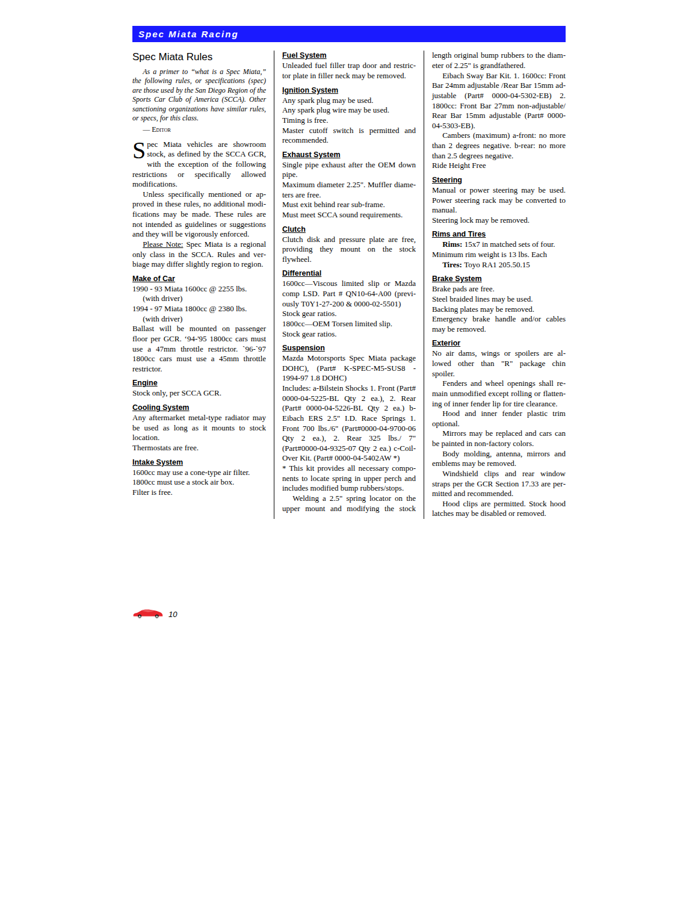Spec Miata Racing
Spec Miata Rules
As a primer to “what is a Spec Miata,” the following rules, or specifications (spec) are those used by the San Diego Region of the Sports Car Club of America (SCCA). Other sanctioning organizations have similar rules, or specs, for this class.
— Editor
Spec Miata vehicles are showroom stock, as defined by the SCCA GCR, with the exception of the following restrictions or specifically allowed modifications.
Unless specifically mentioned or approved in these rules, no additional modifications may be made. These rules are not intended as guidelines or suggestions and they will be vigorously enforced.
Please Note: Spec Miata is a regional only class in the SCCA. Rules and verbiage may differ slightly region to region.
Make of Car
1990 - 93 Miata 1600cc @ 2255 lbs.
(with driver)
1994 - 97 Miata 1800cc @ 2380 lbs.
(with driver)
Ballast will be mounted on passenger floor per GCR. ‘94-'95 1800cc cars must use a 47mm throttle restrictor. `96-`97 1800cc cars must use a 45mm throttle restrictor.
Engine
Stock only, per SCCA GCR.
Cooling System
Any aftermarket metal-type radiator may be used as long as it mounts to stock location.
Thermostats are free.
Intake System
1600cc may use a cone-type air filter.
1800cc must use a stock air box.
Filter is free.
Fuel System
Unleaded fuel filler trap door and restrictor plate in filler neck may be removed.
Ignition System
Any spark plug may be used.
Any spark plug wire may be used.
Timing is free.
Master cutoff switch is permitted and recommended.
Exhaust System
Single pipe exhaust after the OEM down pipe.
Maximum diameter 2.25". Muffler diameters are free.
Must exit behind rear sub-frame.
Must meet SCCA sound requirements.
Clutch
Clutch disk and pressure plate are free, providing they mount on the stock flywheel.
Differential
1600cc—Viscous limited slip or Mazda comp LSD. Part # QN10-64-A00 (previously T0Y1-27-200 & 0000-02-5501)
Stock gear ratios.
1800cc—OEM Torsen limited slip.
Stock gear ratios.
Suspension
Mazda Motorsports Spec Miata package DOHC), (Part# K-SPEC-M5-SUS8 - 1994-97 1.8 DOHC)
Includes: a-Bilstein Shocks 1. Front (Part# 0000-04-5225-BL Qty 2 ea.), 2. Rear (Part# 0000-04-5226-BL Qty 2 ea.) b-Eibach ERS 2.5" I.D. Race Springs 1. Front 700 lbs./6" (Part#0000-04-9700-06 Qty 2 ea.), 2. Rear 325 lbs./ 7" (Part#0000-04-9325-07 Qty 2 ea.) c-Coil-Over Kit. (Part# 0000-04-5402AW *)
* This kit provides all necessary components to locate spring in upper perch and includes modified bump rubbers/stops.
Welding a 2.5" spring locator on the upper mount and modifying the stock length original bump rubbers to the diameter of 2.25" is grandfathered.
Eibach Sway Bar Kit. 1. 1600cc: Front Bar 24mm adjustable /Rear Bar 15mm adjustable (Part# 0000-04-5302-EB) 2. 1800cc: Front Bar 27mm non-adjustable/ Rear Bar 15mm adjustable (Part# 0000-04-5303-EB).
Cambers (maximum) a-front: no more than 2 degrees negative. b-rear: no more than 2.5 degrees negative.
Ride Height Free
Steering
Manual or power steering may be used. Power steering rack may be converted to manual.
Steering lock may be removed.
Rims and Tires
Rims: 15x7 in matched sets of four.
Minimum rim weight is 13 lbs. Each
Tires: Toyo RA1 205.50.15
Brake System
Brake pads are free.
Steel braided lines may be used.
Backing plates may be removed.
Emergency brake handle and/or cables may be removed.
Exterior
No air dams, wings or spoilers are allowed other than "R" package chin spoiler.
Fenders and wheel openings shall remain unmodified except rolling or flattening of inner fender lip for tire clearance.
Hood and inner fender plastic trim optional.
Mirrors may be replaced and cars can be painted in non-factory colors.
Body molding, antenna, mirrors and emblems may be removed.
Windshield clips and rear window straps per the GCR Section 17.33 are permitted and recommended.
Hood clips are permitted. Stock hood latches may be disabled or removed.
10